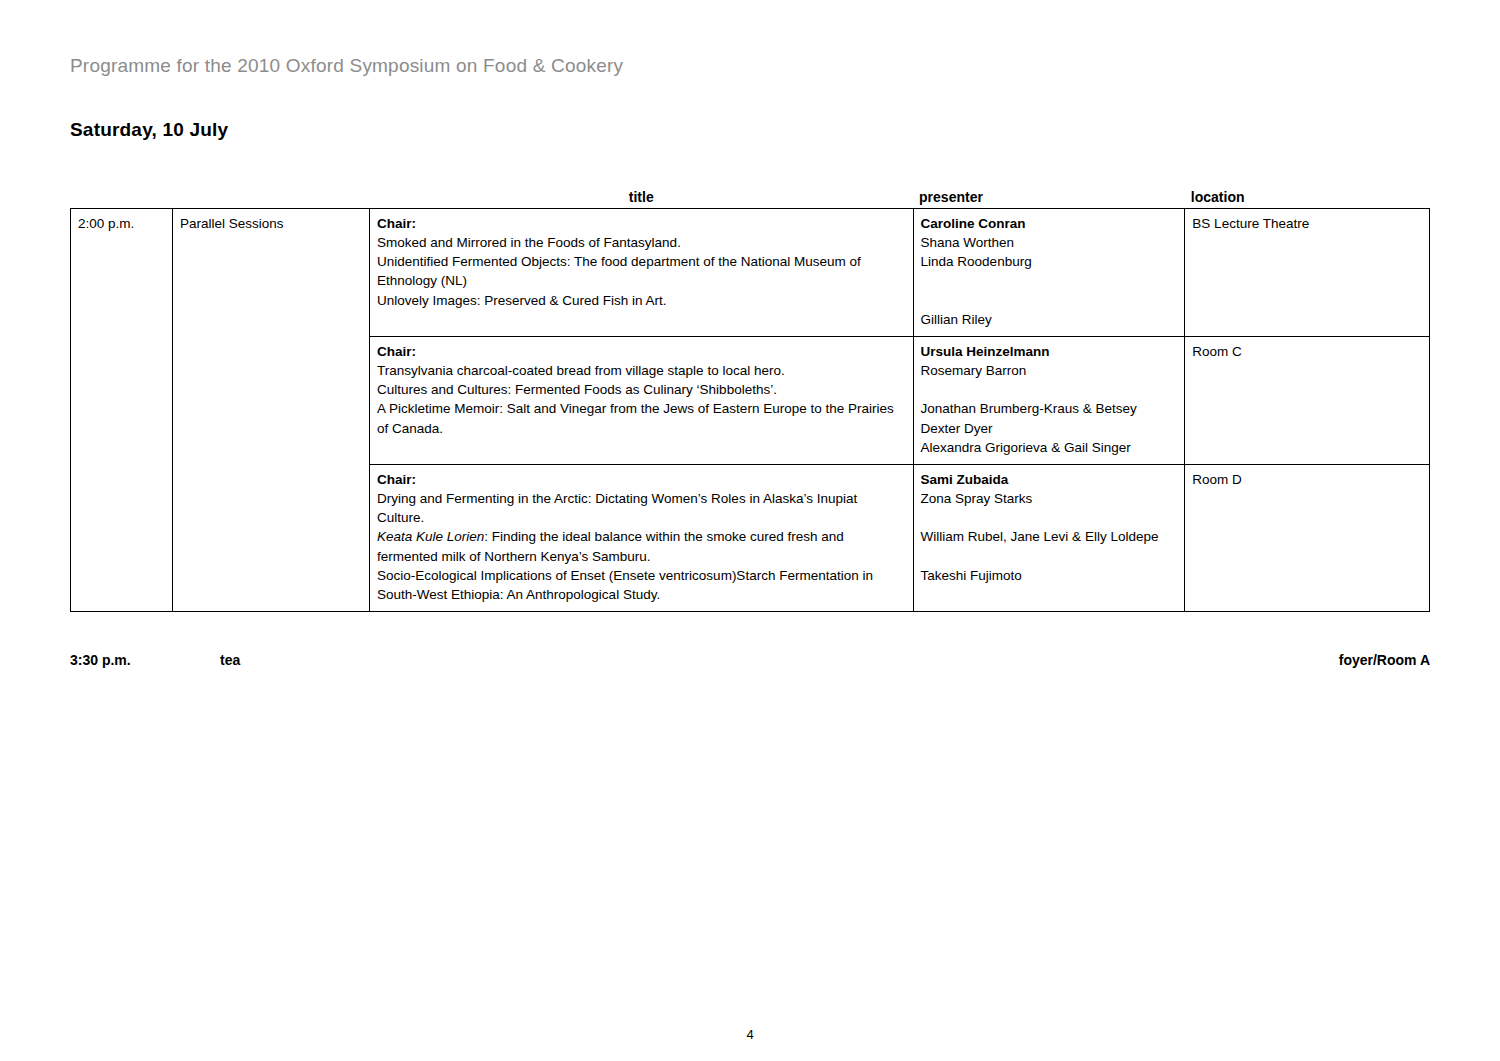Programme for the 2010 Oxford Symposium on Food & Cookery
Saturday, 10 July
| | | title | presenter | location |
| --- | --- | --- | --- | --- |
| 2:00 p.m. | Parallel Sessions | Chair: Smoked and Mirrored in the Foods of Fantasyland. Unidentified Fermented Objects: The food department of the National Museum of Ethnology (NL) Unlovely Images: Preserved & Cured Fish in Art. | Caroline Conran Shana Worthen Linda Roodenburg Gillian Riley | BS Lecture Theatre |
| Chair: Transylvania charcoal-coated bread from village staple to local hero. Cultures and Cultures: Fermented Foods as Culinary ‘Shibboleths’. A Pickletime Memoir: Salt and Vinegar from the Jews of Eastern Europe to the Prairies of Canada. | Ursula Heinzelmann Rosemary Barron Jonathan Brumberg-Kraus & Betsey Dexter Dyer Alexandra Grigorieva & Gail Singer | Room C |
| Chair: Drying and Fermenting in the Arctic: Dictating Women’s Roles in Alaska’s Inupiat Culture. Keata Kule Lorien : Finding the ideal balance within the smoke cured fresh and fermented milk of Northern Kenya’s Samburu. Socio-Ecological Implications of Enset (Ensete ventricosum)Starch Fermentation in South-West Ethiopia: An Anthropological Study. | Sami Zubaida Zona Spray Starks William Rubel, Jane Levi & Elly Loldepe Takeshi Fujimoto | Room D |
3:30 p.m. tea
foyer/Room A
4